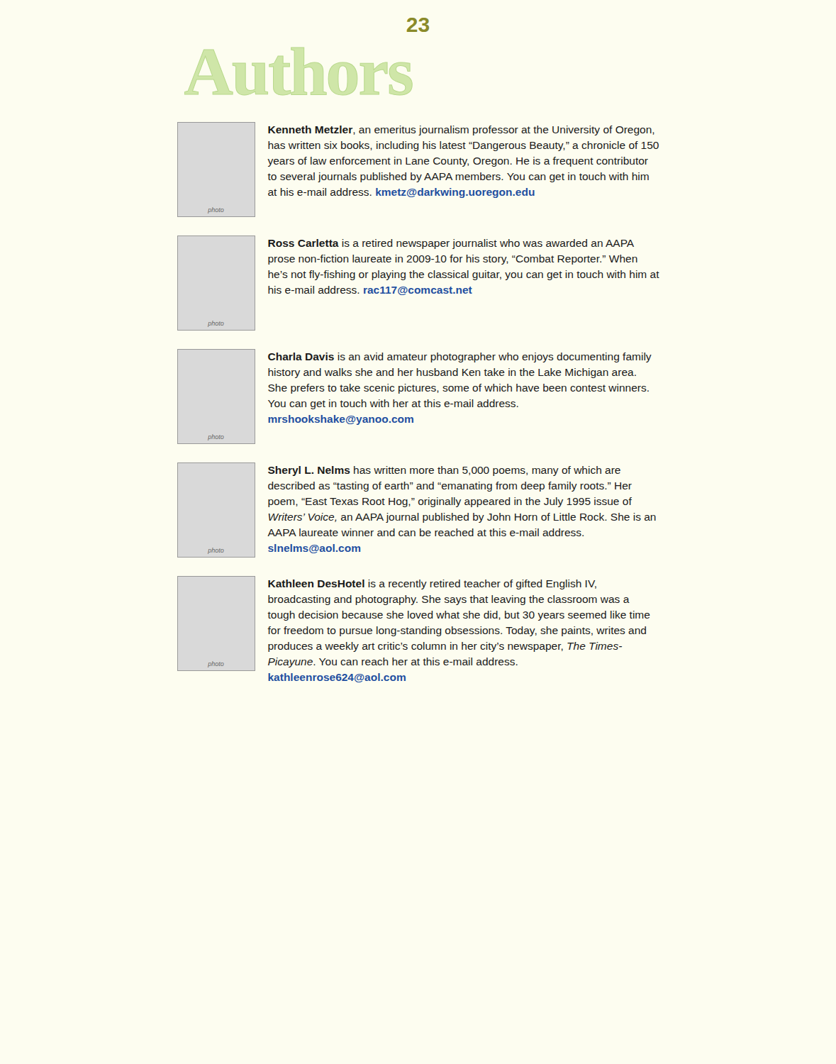23
Authors
photo
Kenneth Metzler, an emeritus journalism professor at the University of Oregon, has written six books, including his latest “Dangerous Beauty,” a chronicle of 150 years of law enforcement in Lane County, Oregon. He is a frequent contributor to several journals published by AAPA members. You can get in touch with him at his e-mail address. kmetz@darkwing.uoregon.edu
photo
Ross Carletta is a retired newspaper journalist who was awarded an AAPA prose non-fiction laureate in 2009-10 for his story, “Combat Reporter.” When he’s not fly-fishing or playing the classical guitar, you can get in touch with him at his e-mail address. rac117@comcast.net
photo
Charla Davis is an avid amateur photographer who enjoys documenting family history and walks she and her husband Ken take in the Lake Michigan area. She prefers to take scenic pictures, some of which have been contest winners. You can get in touch with her at this e-mail address. mrshookshake@yanoo.com
photo
Sheryl L. Nelms has written more than 5,000 poems, many of which are described as “tasting of earth” and “emanating from deep family roots.” Her poem, “East Texas Root Hog,” originally appeared in the July 1995 issue of Writers’ Voice, an AAPA journal published by John Horn of Little Rock. She is an AAPA laureate winner and can be reached at this e-mail address. slnelms@aol.com
photo
Kathleen DesHotel is a recently retired teacher of gifted English IV, broadcasting and photography. She says that leaving the classroom was a tough decision because she loved what she did, but 30 years seemed like time for freedom to pursue long-standing obsessions. Today, she paints, writes and produces a weekly art critic’s column in her city’s newspaper, The Times-Picayune. You can reach her at this e-mail address. kathleenrose624@aol.com